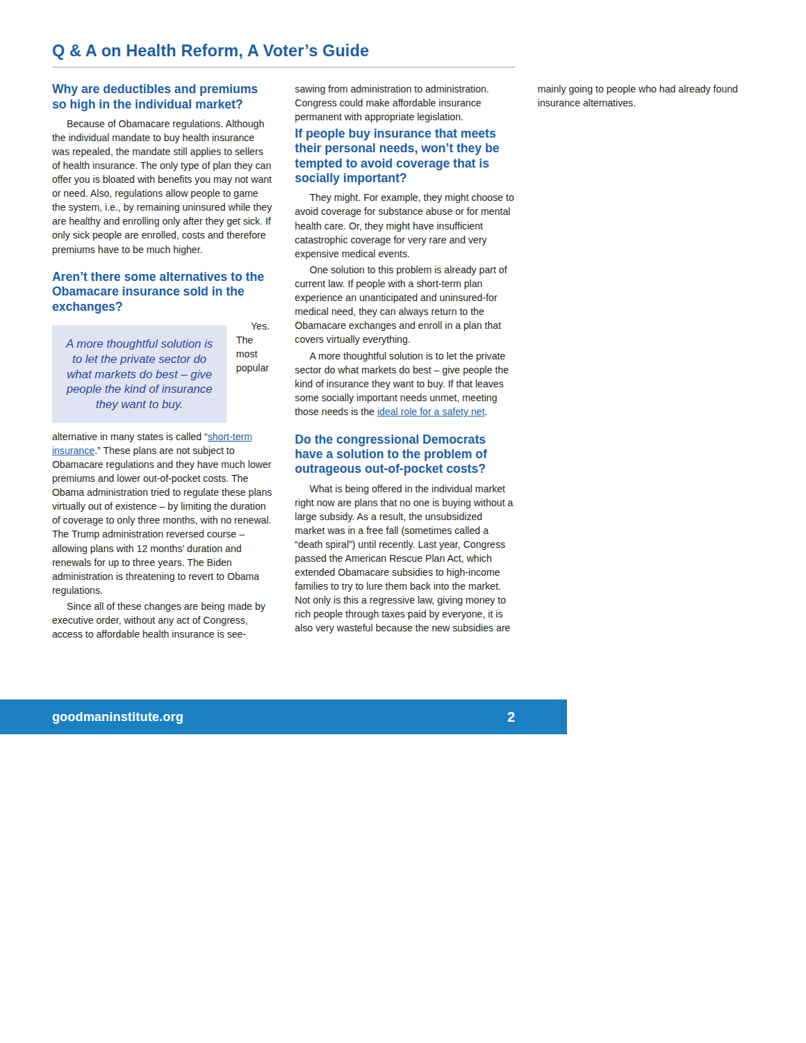Q & A on Health Reform, A Voter’s Guide
Why are deductibles and premiums so high in the individual market?
Because of Obamacare regulations. Although the individual mandate to buy health insurance was repealed, the mandate still applies to sellers of health insurance. The only type of plan they can offer you is bloated with benefits you may not want or need. Also, regulations allow people to game the system, i.e., by remaining uninsured while they are healthy and enrolling only after they get sick. If only sick people are enrolled, costs and therefore premiums have to be much higher.
Aren’t there some alternatives to the Obamacare insurance sold in the exchanges?
A more thoughtful solution is to let the private sector do what markets do best – give people the kind of insurance they want to buy.
Yes. The most popular alternative in many states is called “short-term insurance.” These plans are not subject to Obamacare regulations and they have much lower premiums and lower out-of-pocket costs. The Obama administration tried to regulate these plans virtually out of existence – by limiting the duration of coverage to only three months, with no renewal. The Trump administration reversed course – allowing plans with 12 months’ duration and renewals for up to three years. The Biden administration is threatening to revert to Obama regulations.
Since all of these changes are being made by executive order, without any act of Congress, access to affordable health insurance is see-sawing from administration to administration. Congress could make affordable insurance permanent with appropriate legislation.
If people buy insurance that meets their personal needs, won’t they be tempted to avoid coverage that is socially important?
They might. For example, they might choose to avoid coverage for substance abuse or for mental health care. Or, they might have insufficient catastrophic coverage for very rare and very expensive medical events.
One solution to this problem is already part of current law. If people with a short-term plan experience an unanticipated and uninsured-for medical need, they can always return to the Obamacare exchanges and enroll in a plan that covers virtually everything.
A more thoughtful solution is to let the private sector do what markets do best – give people the kind of insurance they want to buy. If that leaves some socially important needs unmet, meeting those needs is the ideal role for a safety net.
Do the congressional Democrats have a solution to the problem of outrageous out-of-pocket costs?
What is being offered in the individual market right now are plans that no one is buying without a large subsidy. As a result, the unsubsidized market was in a free fall (sometimes called a “death spiral”) until recently. Last year, Congress passed the American Rescue Plan Act, which extended Obamacare subsidies to high-income families to try to lure them back into the market. Not only is this a regressive law, giving money to rich people through taxes paid by everyone, it is also very wasteful because the new subsidies are mainly going to people who had already found insurance alternatives.
goodmaninstitute.org 2